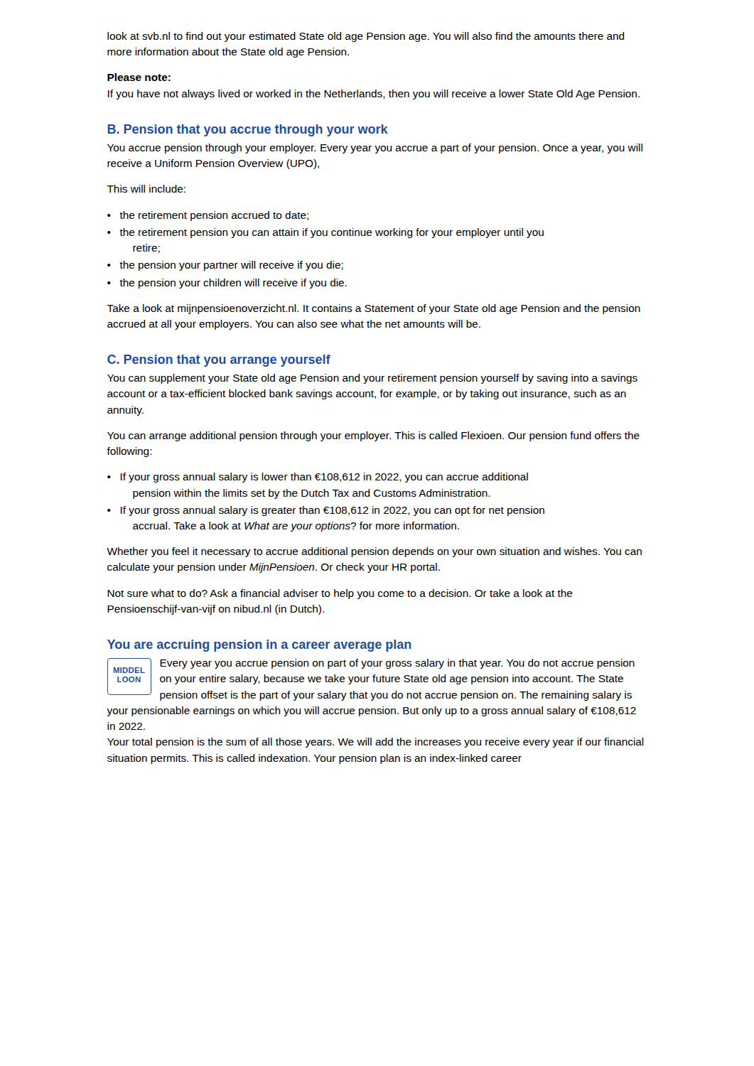look at svb.nl to find out your estimated State old age Pension age. You will also find the amounts there and more information about the State old age Pension.
Please note:
If you have not always lived or worked in the Netherlands, then you will receive a lower State Old Age Pension.
B. Pension that you accrue through your work
You accrue pension through your employer. Every year you accrue a part of your pension. Once a year, you will receive a Uniform Pension Overview (UPO),
This will include:
the retirement pension accrued to date;
the retirement pension you can attain if you continue working for your employer until you retire;
the pension your partner will receive if you die;
the pension your children will receive if you die.
Take a look at mijnpensioenoverzicht.nl. It contains a Statement of your State old age Pension and the pension accrued at all your employers. You can also see what the net amounts will be.
C. Pension that you arrange yourself
You can supplement your State old age Pension and your retirement pension yourself by saving into a savings account or a tax-efficient blocked bank savings account, for example, or by taking out insurance, such as an annuity.
You can arrange additional pension through your employer. This is called Flexioen. Our pension fund offers the following:
If your gross annual salary is lower than €108,612 in 2022, you can accrue additional pension within the limits set by the Dutch Tax and Customs Administration.
If your gross annual salary is greater than €108,612 in 2022, you can opt for net pension accrual. Take a look at What are your options? for more information.
Whether you feel it necessary to accrue additional pension depends on your own situation and wishes. You can calculate your pension under MijnPensioen. Or check your HR portal.
Not sure what to do? Ask a financial adviser to help you come to a decision. Or take a look at the Pensioenschijf-van-vijf on nibud.nl (in Dutch).
You are accruing pension in a career average plan
MIDDEL
LOON
Every year you accrue pension on part of your gross salary in that year. You do not accrue pension on your entire salary, because we take your future State old age pension into account. The State pension offset is the part of your salary that you do not accrue pension on. The remaining salary is your pensionable earnings on which you will accrue pension. But only up to a gross annual salary of €108,612 in 2022.
Your total pension is the sum of all those years. We will add the increases you receive every year if our financial situation permits. This is called indexation. Your pension plan is an index-linked career